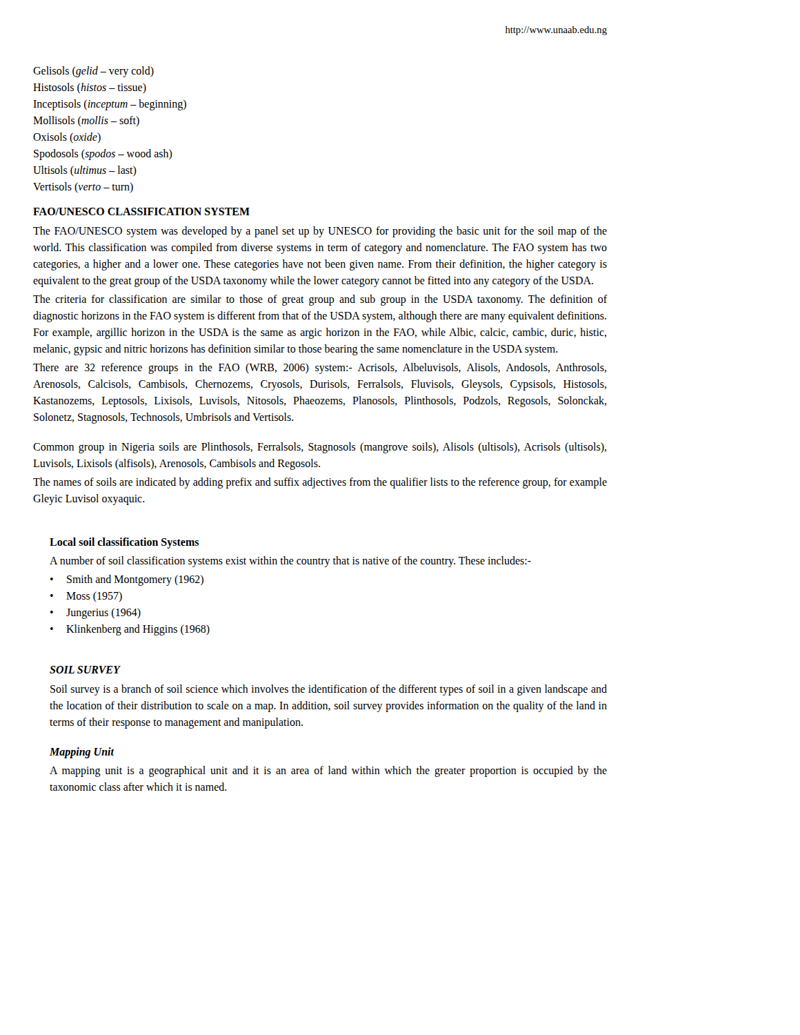http://www.unaab.edu.ng
Gelisols (gelid – very cold)
Histosols (histos – tissue)
Inceptisols (inceptum – beginning)
Mollisols (mollis – soft)
Oxisols (oxide)
Spodosols (spodos – wood ash)
Ultisols (ultimus – last)
Vertisols (verto – turn)
FAO/UNESCO Classification System
The FAO/UNESCO system was developed by a panel set up by UNESCO for providing the basic unit for the soil map of the world. This classification was compiled from diverse systems in term of category and nomenclature. The FAO system has two categories, a higher and a lower one. These categories have not been given name. From their definition, the higher category is equivalent to the great group of the USDA taxonomy while the lower category cannot be fitted into any category of the USDA.
The criteria for classification are similar to those of great group and sub group in the USDA taxonomy. The definition of diagnostic horizons in the FAO system is different from that of the USDA system, although there are many equivalent definitions. For example, argillic horizon in the USDA is the same as argic horizon in the FAO, while Albic, calcic, cambic, duric, histic, melanic, gypsic and nitric horizons has definition similar to those bearing the same nomenclature in the USDA system.
There are 32 reference groups in the FAO (WRB, 2006) system:- Acrisols, Albeluvisols, Alisols, Andosols, Anthrosols, Arenosols, Calcisols, Cambisols, Chernozems, Cryosols, Durisols, Ferralsols, Fluvisols, Gleysols, Cypsisols, Histosols, Kastanozems, Leptosols, Lixisols, Luvisols, Nitosols, Phaeozems, Planosols, Plinthosols, Podzols, Regosols, Solonckak, Solonetz, Stagnosols, Technosols, Umbrisols and Vertisols.
Common group in Nigeria soils are Plinthosols, Ferralsols, Stagnosols (mangrove soils), Alisols (ultisols), Acrisols (ultisols), Luvisols, Lixisols (alfisols), Arenosols, Cambisols and Regosols.
The names of soils are indicated by adding prefix and suffix adjectives from the qualifier lists to the reference group, for example Gleyic Luvisol oxyaquic.
Local soil classification Systems
A number of soil classification systems exist within the country that is native of the country. These includes:-
Smith and Montgomery (1962)
Moss (1957)
Jungerius (1964)
Klinkenberg and Higgins (1968)
SOIL SURVEY
Soil survey is a branch of soil science which involves the identification of the different types of soil in a given landscape and the location of their distribution to scale on a map. In addition, soil survey provides information on the quality of the land in terms of their response to management and manipulation.
Mapping Unit
A mapping unit is a geographical unit and it is an area of land within which the greater proportion is occupied by the taxonomic class after which it is named.